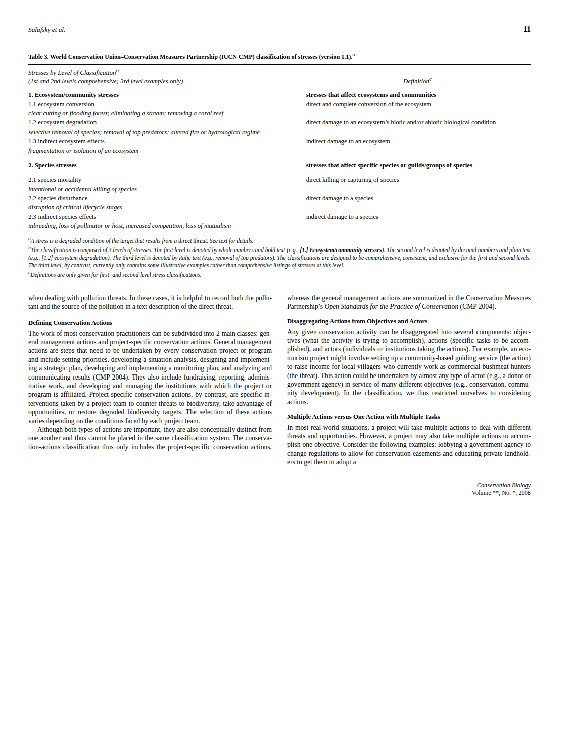Salafsky et al. 11
Table 3. World Conservation Union–Conservation Measures Partnership (IUCN-CMP) classification of stresses (version 1.1).a
| Stresses by Level of Classification b (1st and 2nd levels comprehensive; 3rd level examples only) | Definition c |
| --- | --- |
| 1. Ecosystem/community stresses | stresses that affect ecosystems and communities |
| 1.1 ecosystem conversion | direct and complete conversion of the ecosystem |
| clear cutting or flooding forest; eliminating a stream; removing a coral reef | |
| 1.2 ecosystem degradation | direct damage to an ecosystem’s biotic and/or abiotic biological condition |
| selective removal of species; removal of top predators; altered fire or hydrological regime | |
| 1.3 indirect ecosystem effects | indirect damage to an ecosystem. |
| fragmentation or isolation of an ecosystem | |
| 2. Species stresses | stresses that affect specific species or guilds/groups of species |
| 2.1 species mortality | direct killing or capturing of species |
| intentional or accidental killing of species | |
| 2.2 species disturbance | direct damage to a species |
| disruption of critical lifecycle stages | |
| 2.3 indirect species effects | indirect damage to a species |
| inbreeding, loss of pollinator or host, increased competition, loss of mutualism | |
aA stress is a degraded condition of the target that results from a direct threat. See text for details.
bThe classification is composed of 3 levels of stresses. The first level is denoted by whole numbers and bold text (e.g., [1.] Ecosystem/community stresses). The second level is denoted by decimal numbers and plain text (e.g., [1.2] ecosystem degradation). The third level is denoted by italic text (e.g., removal of top predators). The classifications are designed to be comprehensive, consistent, and exclusive for the first and second levels. The third level, by contrast, currently only contains some illustrative examples rather than comprehensive listings of stresses at this level.
cDefinitions are only given for first- and second-level stress classifications.
when dealing with pollution threats. In these cases, it is helpful to record both the pollutant and the source of the pollution in a text description of the direct threat.
Defining Conservation Actions
The work of most conservation practitioners can be subdivided into 2 main classes: general management actions and project-specific conservation actions. General management actions are steps that need to be undertaken by every conservation project or program and include setting priorities, developing a situation analysis, designing and implementing a strategic plan, developing and implementing a monitoring plan, and analyzing and communicating results (CMP 2004). They also include fundraising, reporting, administrative work, and developing and managing the institutions with which the project or program is affiliated. Project-specific conservation actions, by contrast, are specific interventions taken by a project team to counter threats to biodiversity, take advantage of opportunities, or restore degraded biodiversity targets. The selection of these actions varies depending on the conditions faced by each project team.
Although both types of actions are important, they are also conceptually distinct from one another and thus cannot be placed in the same classification system. The conservation-actions classification thus only includes the project-specific conservation actions, whereas the general management actions are summarized in the Conservation Measures Partnership’s Open Standards for the Practice of Conservation (CMP 2004).
Disaggregating Actions from Objectives and Actors
Any given conservation activity can be disaggregated into several components: objectives (what the activity is trying to accomplish), actions (specific tasks to be accomplished), and actors (individuals or institutions taking the actions). For example, an ecotourism project might involve setting up a community-based guiding service (the action) to raise income for local villagers who currently work as commercial bushmeat hunters (the threat). This action could be undertaken by almost any type of actor (e.g., a donor or government agency) in service of many different objectives (e.g., conservation, community development). In the classification, we thus restricted ourselves to considering actions.
Multiple Actions versus One Action with Multiple Tasks
In most real-world situations, a project will take multiple actions to deal with different threats and opportunities. However, a project may also take multiple actions to accomplish one objective. Consider the following examples: lobbying a government agency to change regulations to allow for conservation easements and educating private landholders to get them to adopt a
Conservation Biology
Volume **, No. *, 2008